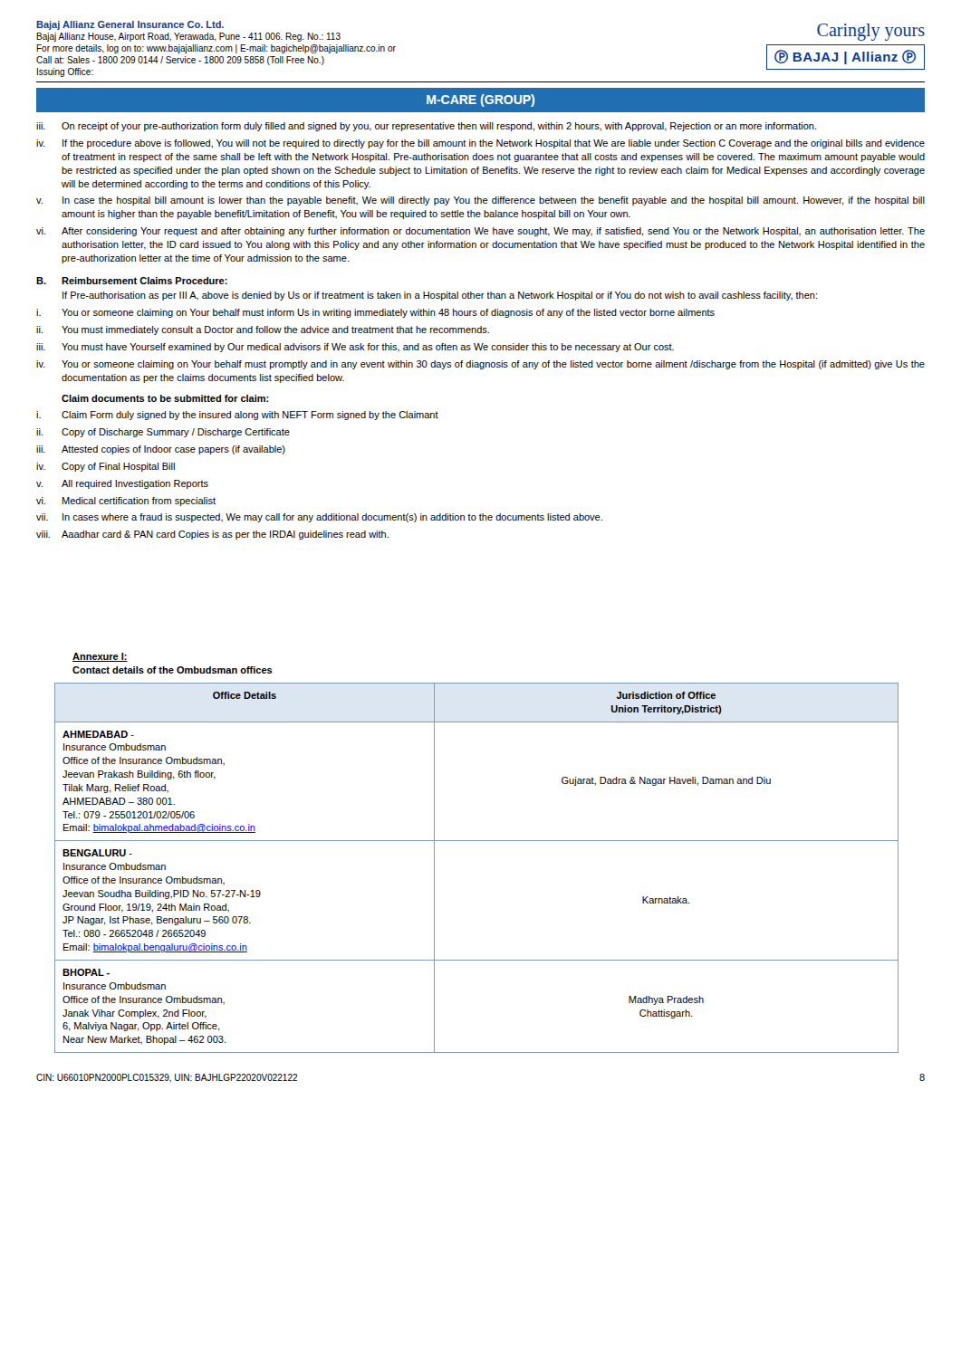Bajaj Allianz General Insurance Co. Ltd.
Bajaj Allianz House, Airport Road, Yerawada, Pune - 411 006. Reg. No.: 113
For more details, log on to: www.bajajallianz.com | E-mail: bagichelp@bajajallianz.co.in or
Call at: Sales - 1800 209 0144 / Service - 1800 209 5858 (Toll Free No.)
Issuing Office:
Caringly yours
Ⓟ BAJAJ | Allianz Ⓟ
M-CARE (GROUP)
iii. On receipt of your pre-authorization form duly filled and signed by you, our representative then will respond, within 2 hours, with Approval, Rejection or an more information.
iv. If the procedure above is followed, You will not be required to directly pay for the bill amount in the Network Hospital that We are liable under Section C Coverage and the original bills and evidence of treatment in respect of the same shall be left with the Network Hospital. Pre-authorisation does not guarantee that all costs and expenses will be covered. The maximum amount payable would be restricted as specified under the plan opted shown on the Schedule subject to Limitation of Benefits. We reserve the right to review each claim for Medical Expenses and accordingly coverage will be determined according to the terms and conditions of this Policy.
v. In case the hospital bill amount is lower than the payable benefit, We will directly pay You the difference between the benefit payable and the hospital bill amount. However, if the hospital bill amount is higher than the payable benefit/Limitation of Benefit, You will be required to settle the balance hospital bill on Your own.
vi. After considering Your request and after obtaining any further information or documentation We have sought, We may, if satisfied, send You or the Network Hospital, an authorisation letter. The authorisation letter, the ID card issued to You along with this Policy and any other information or documentation that We have specified must be produced to the Network Hospital identified in the pre-authorization letter at the time of Your admission to the same.
B. Reimbursement Claims Procedure:
If Pre-authorisation as per III A, above is denied by Us or if treatment is taken in a Hospital other than a Network Hospital or if You do not wish to avail cashless facility, then:
i. You or someone claiming on Your behalf must inform Us in writing immediately within 48 hours of diagnosis of any of the listed vector borne ailments
ii. You must immediately consult a Doctor and follow the advice and treatment that he recommends.
iii. You must have Yourself examined by Our medical advisors if We ask for this, and as often as We consider this to be necessary at Our cost.
iv. You or someone claiming on Your behalf must promptly and in any event within 30 days of diagnosis of any of the listed vector borne ailment /discharge from the Hospital (if admitted) give Us the documentation as per the claims documents list specified below.
Claim documents to be submitted for claim:
i. Claim Form duly signed by the insured along with NEFT Form signed by the Claimant
ii. Copy of Discharge Summary / Discharge Certificate
iii. Attested copies of Indoor case papers (if available)
iv. Copy of Final Hospital Bill
v. All required Investigation Reports
vi. Medical certification from specialist
vii. In cases where a fraud is suspected, We may call for any additional document(s) in addition to the documents listed above.
viii. Aaadhar card & PAN card Copies is as per the IRDAI guidelines read with.
Annexure I:
Contact details of the Ombudsman offices
| Office Details | Jurisdiction of Office Union Territory,District) |
| --- | --- |
| AHMEDABAD - Insurance Ombudsman Office of the Insurance Ombudsman, Jeevan Prakash Building, 6th floor, Tilak Marg, Relief Road, AHMEDABAD – 380 001. Tel.: 079 - 25501201/02/05/06 Email: bimalokpal.ahmedabad@cioins.co.in | Gujarat, Dadra & Nagar Haveli, Daman and Diu |
| BENGALURU - Insurance Ombudsman Office of the Insurance Ombudsman, Jeevan Soudha Building,PID No. 57-27-N-19 Ground Floor, 19/19, 24th Main Road, JP Nagar, Ist Phase, Bengaluru – 560 078. Tel.: 080 - 26652048 / 26652049 Email: bimalokpal.bengaluru@cioins.co.in | Karnataka. |
| BHOPAL - Insurance Ombudsman Office of the Insurance Ombudsman, Janak Vihar Complex, 2nd Floor, 6, Malviya Nagar, Opp. Airtel Office, Near New Market, Bhopal – 462 003. | Madhya Pradesh Chattisgarh. |
CIN: U66010PN2000PLC015329, UIN: BAJHLGP22020V022122
8